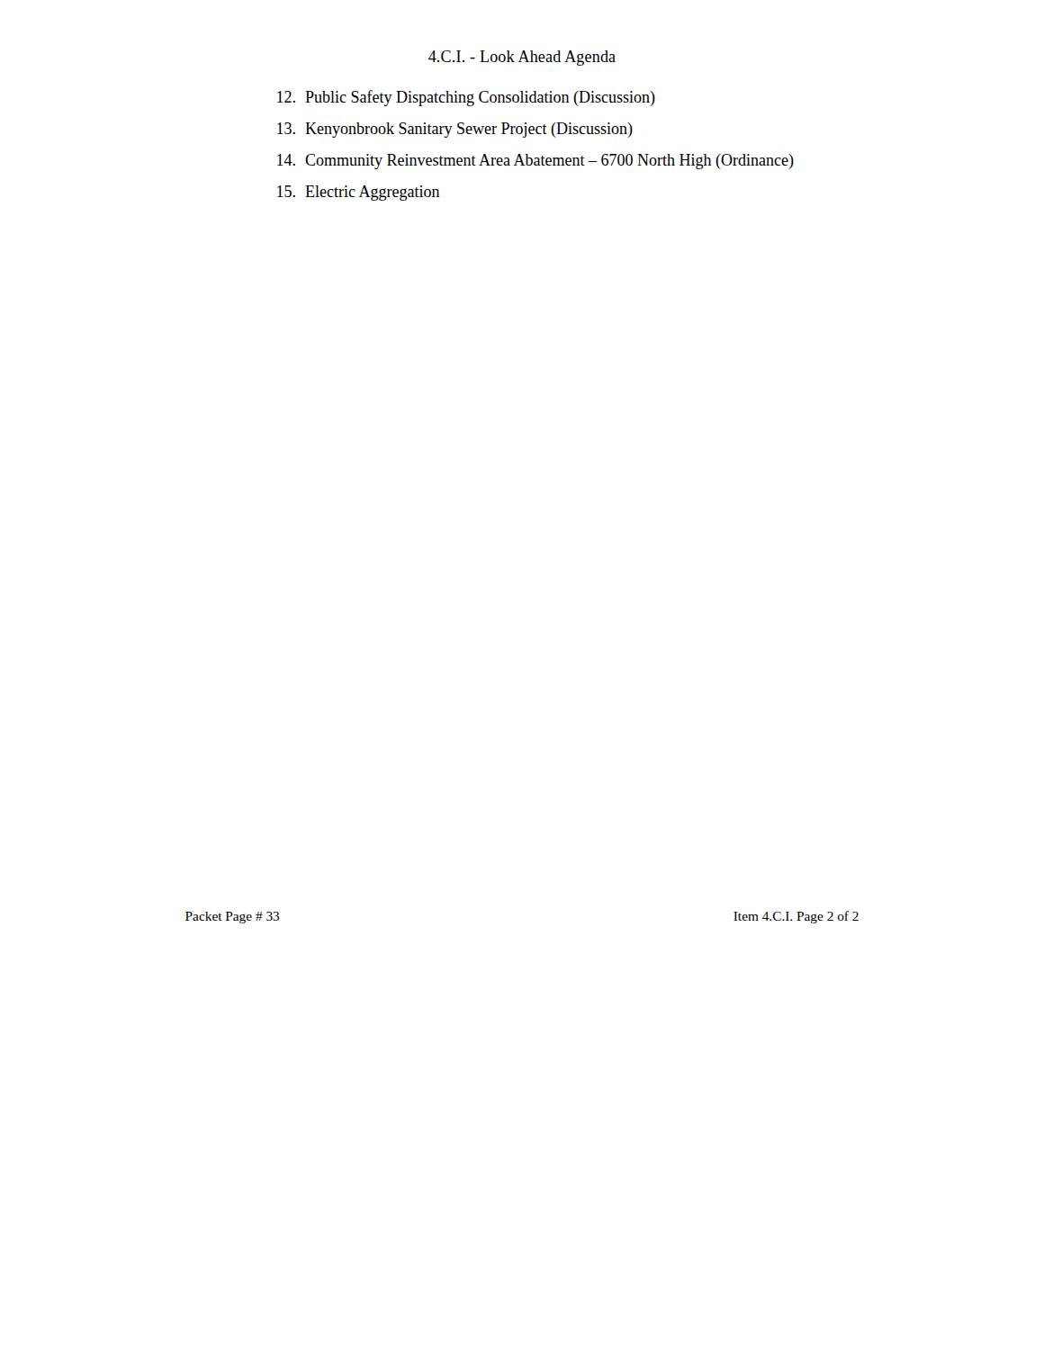4.C.I. - Look Ahead Agenda
12. Public Safety Dispatching Consolidation (Discussion)
13. Kenyonbrook Sanitary Sewer Project (Discussion)
14. Community Reinvestment Area Abatement – 6700 North High (Ordinance)
15. Electric Aggregation
Packet Page # 33
Item 4.C.I. Page 2 of 2